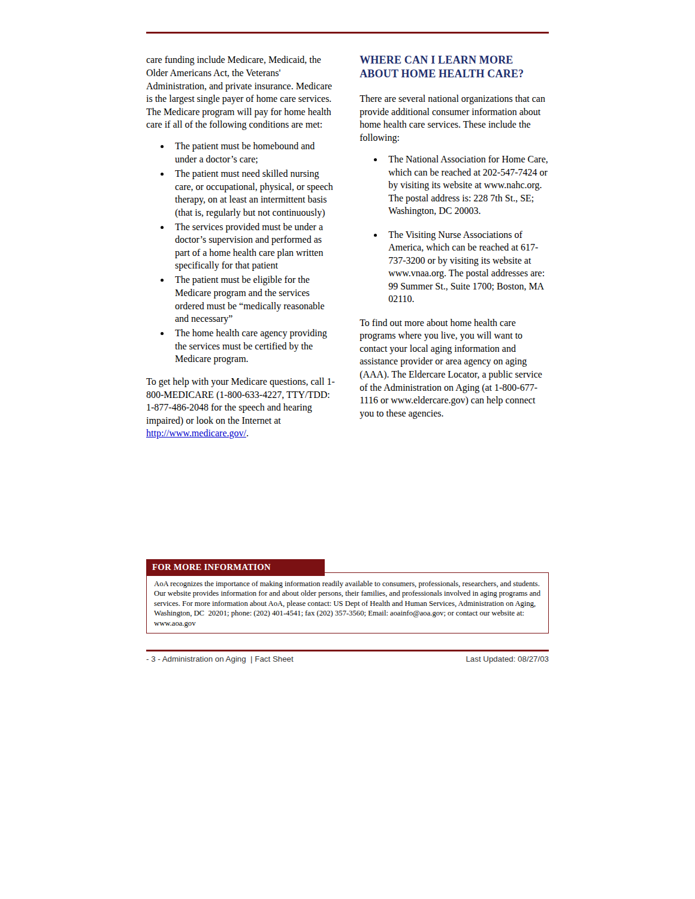care funding include Medicare, Medicaid, the Older Americans Act, the Veterans' Administration, and private insurance. Medicare is the largest single payer of home care services. The Medicare program will pay for home health care if all of the following conditions are met:
The patient must be homebound and under a doctor’s care;
The patient must need skilled nursing care, or occupational, physical, or speech therapy, on at least an intermittent basis (that is, regularly but not continuously)
The services provided must be under a doctor’s supervision and performed as part of a home health care plan written specifically for that patient
The patient must be eligible for the Medicare program and the services ordered must be “medically reasonable and necessary”
The home health care agency providing the services must be certified by the Medicare program.
To get help with your Medicare questions, call 1-800-MEDICARE (1-800-633-4227, TTY/TDD: 1-877-486-2048 for the speech and hearing impaired) or look on the Internet at http://www.medicare.gov/.
WHERE CAN I LEARN MORE ABOUT HOME HEALTH CARE?
There are several national organizations that can provide additional consumer information about home health care services. These include the following:
The National Association for Home Care, which can be reached at 202-547-7424 or by visiting its website at www.nahc.org. The postal address is: 228 7th St., SE; Washington, DC 20003.
The Visiting Nurse Associations of America, which can be reached at 617-737-3200 or by visiting its website at www.vnaa.org. The postal addresses are: 99 Summer St., Suite 1700; Boston, MA 02110.
To find out more about home health care programs where you live, you will want to contact your local aging information and assistance provider or area agency on aging (AAA). The Eldercare Locator, a public service of the Administration on Aging (at 1-800-677-1116 or www.eldercare.gov) can help connect you to these agencies.
FOR MORE INFORMATION
AoA recognizes the importance of making information readily available to consumers, professionals, researchers, and students. Our website provides information for and about older persons, their families, and professionals involved in aging programs and services. For more information about AoA, please contact: US Dept of Health and Human Services, Administration on Aging, Washington, DC 20201; phone: (202) 401-4541; fax (202) 357-3560; Email: aoainfo@aoa.gov; or contact our website at: www.aoa.gov
- 3 - Administration on Aging | Fact Sheet
Last Updated: 08/27/03